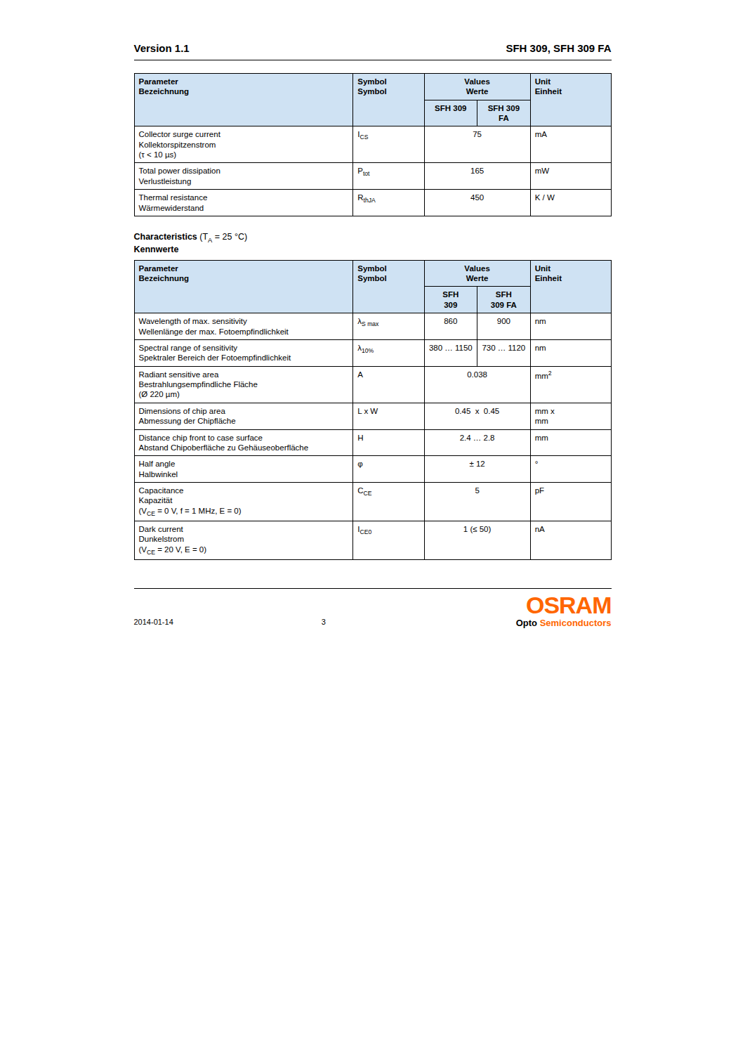Version 1.1
SFH 309, SFH 309 FA
| Parameter Bezeichnung | Symbol Symbol | Values Werte | Unit Einheit |
| --- | --- | --- | --- |
| SFH 309 | SFH 309 FA |
| Collector surge current Kollektorspitzenstrom (τ < 10 µs) | I CS | 75 | mA |
| Total power dissipation Verlustleistung | P tot | 165 | mW |
| Thermal resistance Wärmewiderstand | R thJA | 450 | K / W |
Characteristics (TA = 25 °C)
Kennwerte
| Parameter Bezeichnung | Symbol Symbol | Values Werte | Unit Einheit |
| --- | --- | --- | --- |
| SFH 309 | SFH 309 FA |
| Wavelength of max. sensitivity Wellenlänge der max. Fotoempfindlichkeit | λ S max | 860 | 900 | nm |
| Spectral range of sensitivity Spektraler Bereich der Fotoempfindlichkeit | λ 10% | 380 … 1150 | 730 … 1120 | nm |
| Radiant sensitive area Bestrahlungsempfindliche Fläche (Ø 220 µm) | A | 0.038 | mm 2 |
| Dimensions of chip area Abmessung der Chipfläche | L x W | 0.45 x 0.45 | mm x mm |
| Distance chip front to case surface Abstand Chipoberfläche zu Gehäuseoberfläche | H | 2.4 … 2.8 | mm |
| Half angle Halbwinkel | φ | ± 12 | ° |
| Capacitance Kapazität (V CE = 0 V, f = 1 MHz, E = 0) | C CE | 5 | pF |
| Dark current Dunkelstrom (V CE = 20 V, E = 0) | I CE0 | 1 (≤ 50) | nA |
2014-01-14
3
OSRAM
Opto Semiconductors